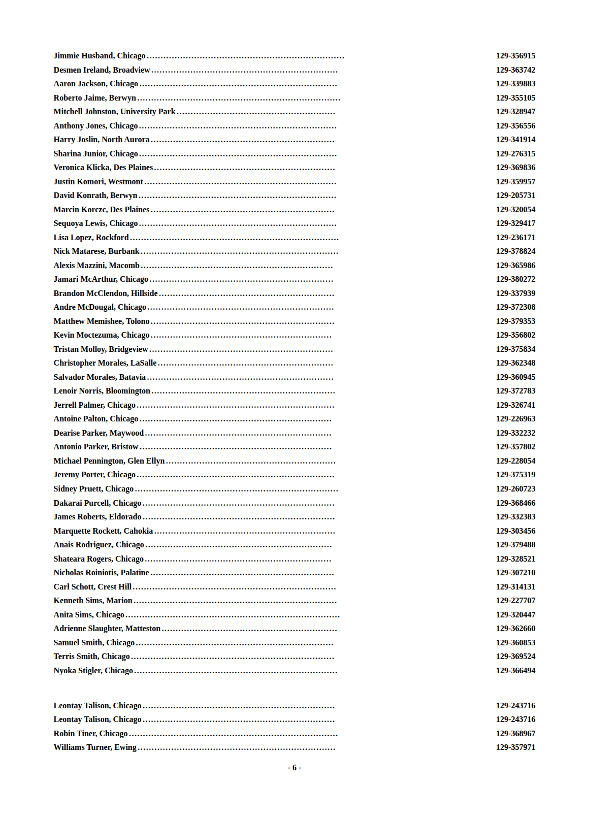Jimmie Husband, Chicago....................................................................... 129-356915
Desmen Ireland, Broadview................................................................... 129-363742
Aaron Jackson, Chicago....................................................................... 129-339883
Roberto Jaime, Berwyn......................................................................... 129-355105
Mitchell Johnston, University Park......................................................... 129-328947
Anthony Jones, Chicago....................................................................... 129-356556
Harry Joslin, North Aurora.................................................................. 129-341914
Sharina Junior, Chicago....................................................................... 129-276315
Veronica Klicka, Des Plaines................................................................. 129-369836
Justin Komori, Westmont..................................................................... 129-359957
David Konrath, Berwyn....................................................................... 129-205731
Marcin Korczc, Des Plaines.................................................................. 129-320054
Sequoya Lewis, Chicago....................................................................... 129-329417
Lisa Lopez, Rockford........................................................................... 129-236171
Nick Matarese, Burbank....................................................................... 129-378824
Alexis Mazzini, Macomb..................................................................... 129-365986
Jamari McArthur, Chicago.................................................................. 129-380272
Brandon McClendon, Hillside............................................................... 129-337939
Andre McDougal, Chicago................................................................... 129-372308
Matthew Memishee, Tolono.................................................................. 129-379353
Kevin Moctezuma, Chicago................................................................. 129-356802
Tristan Molloy, Bridgeview.................................................................. 129-375834
Christopher Morales, LaSalle............................................................... 129-362348
Salvador Morales, Batavia................................................................... 129-360945
Lenoir Norris, Bloomington.................................................................. 129-372783
Jerrell Palmer, Chicago....................................................................... 129-326741
Antoine Palton, Chicago..................................................................... 129-226963
Dearise Parker, Maywood................................................................... 129-332232
Antonio Parker, Bristow..................................................................... 129-357802
Michael Pennington, Glen Ellyn............................................................. 129-228054
Jeremy Porter, Chicago....................................................................... 129-375319
Sidney Pruett, Chicago......................................................................... 129-260723
Dakarai Purcell, Chicago..................................................................... 129-368466
James Roberts, Eldorado..................................................................... 129-332383
Marquette Rockett, Cahokia................................................................. 129-303456
Anais Rodriguez, Chicago................................................................... 129-379488
Shateara Rogers, Chicago................................................................... 129-328521
Nicholas Roiniotis, Palatine.................................................................. 129-307210
Carl Schott, Crest Hill......................................................................... 129-314131
Kenneth Sims, Marion......................................................................... 129-227707
Anita Sims, Chicago............................................................................. 129-320447
Adrienne Slaughter, Matteston............................................................... 129-362660
Samuel Smith, Chicago....................................................................... 129-360853
Terris Smith, Chicago......................................................................... 129-369524
Nyoka Stigler, Chicago......................................................................... 129-366494
Leontay Talison, Chicago..................................................................... 129-243716
Leontay Talison, Chicago..................................................................... 129-243716
Robin Tiner, Chicago........................................................................... 129-368967
Williams Turner, Ewing....................................................................... 129-357971
- 6 -